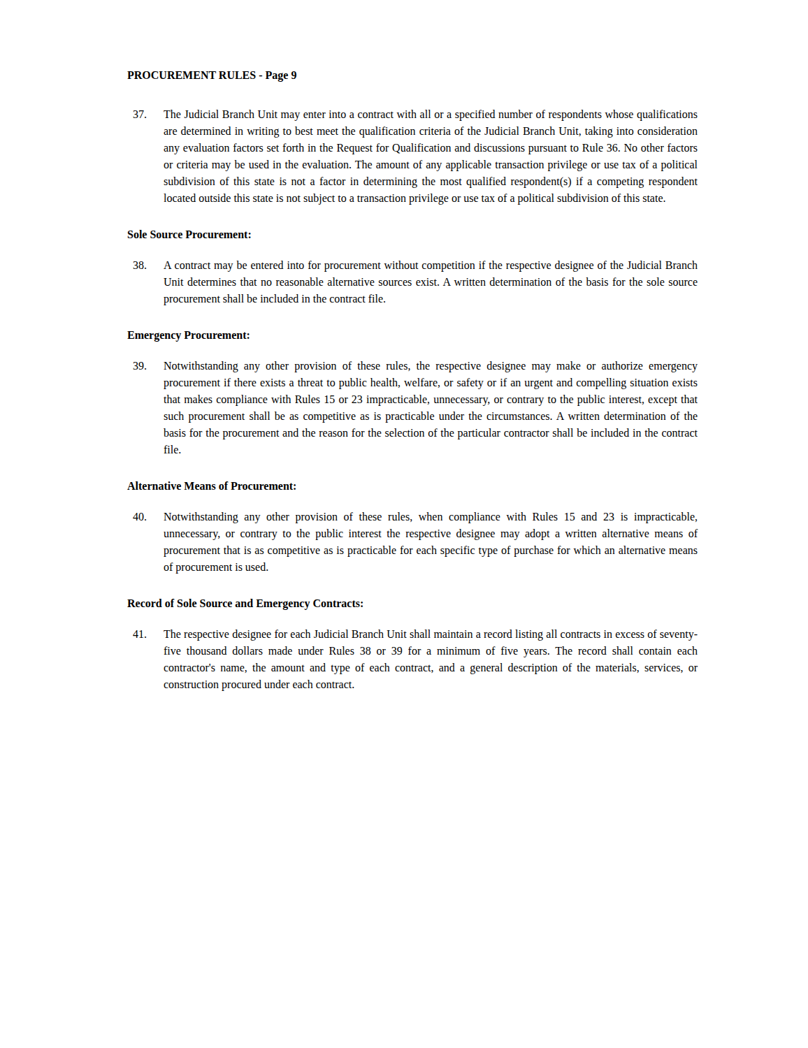PROCUREMENT RULES - Page 9
37.
The Judicial Branch Unit may enter into a contract with all or a specified number of respondents whose qualifications are determined in writing to best meet the qualification criteria of the Judicial Branch Unit, taking into consideration any evaluation factors set forth in the Request for Qualification and discussions pursuant to Rule 36. No other factors or criteria may be used in the evaluation. The amount of any applicable transaction privilege or use tax of a political subdivision of this state is not a factor in determining the most qualified respondent(s) if a competing respondent located outside this state is not subject to a transaction privilege or use tax of a political subdivision of this state.
Sole Source Procurement:
38.
A contract may be entered into for procurement without competition if the respective designee of the Judicial Branch Unit determines that no reasonable alternative sources exist. A written determination of the basis for the sole source procurement shall be included in the contract file.
Emergency Procurement:
39.
Notwithstanding any other provision of these rules, the respective designee may make or authorize emergency procurement if there exists a threat to public health, welfare, or safety or if an urgent and compelling situation exists that makes compliance with Rules 15 or 23 impracticable, unnecessary, or contrary to the public interest, except that such procurement shall be as competitive as is practicable under the circumstances. A written determination of the basis for the procurement and the reason for the selection of the particular contractor shall be included in the contract file.
Alternative Means of Procurement:
40.
Notwithstanding any other provision of these rules, when compliance with Rules 15 and 23 is impracticable, unnecessary, or contrary to the public interest the respective designee may adopt a written alternative means of procurement that is as competitive as is practicable for each specific type of purchase for which an alternative means of procurement is used.
Record of Sole Source and Emergency Contracts:
41.
The respective designee for each Judicial Branch Unit shall maintain a record listing all contracts in excess of seventy-five thousand dollars made under Rules 38 or 39 for a minimum of five years. The record shall contain each contractor's name, the amount and type of each contract, and a general description of the materials, services, or construction procured under each contract.